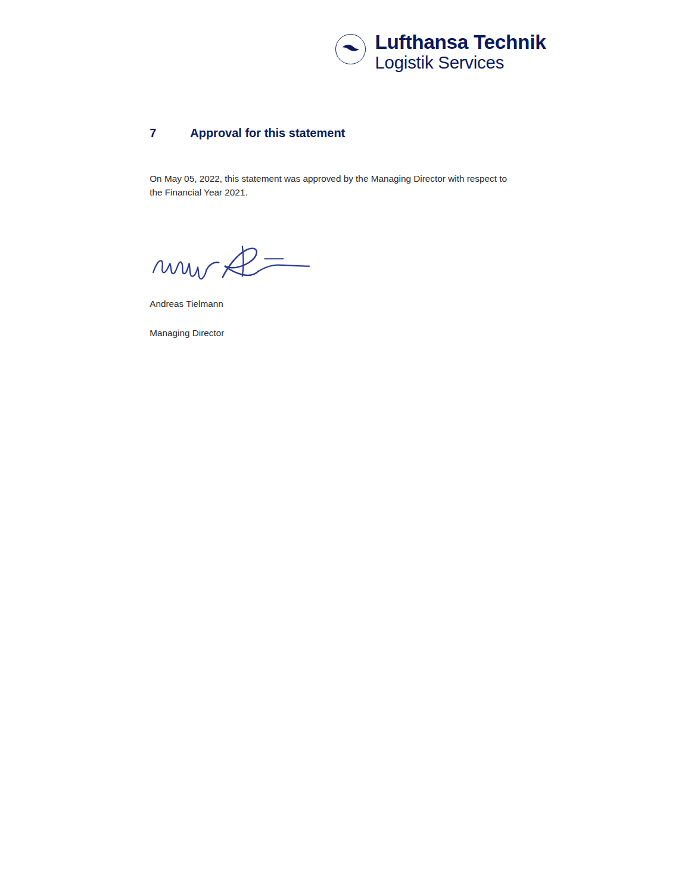Lufthansa Technik
Logistik Services
7 Approval for this statement
On May 05, 2022, this statement was approved by the Managing Director with respect to the Financial Year 2021.
Andreas Tielmann
Managing Director